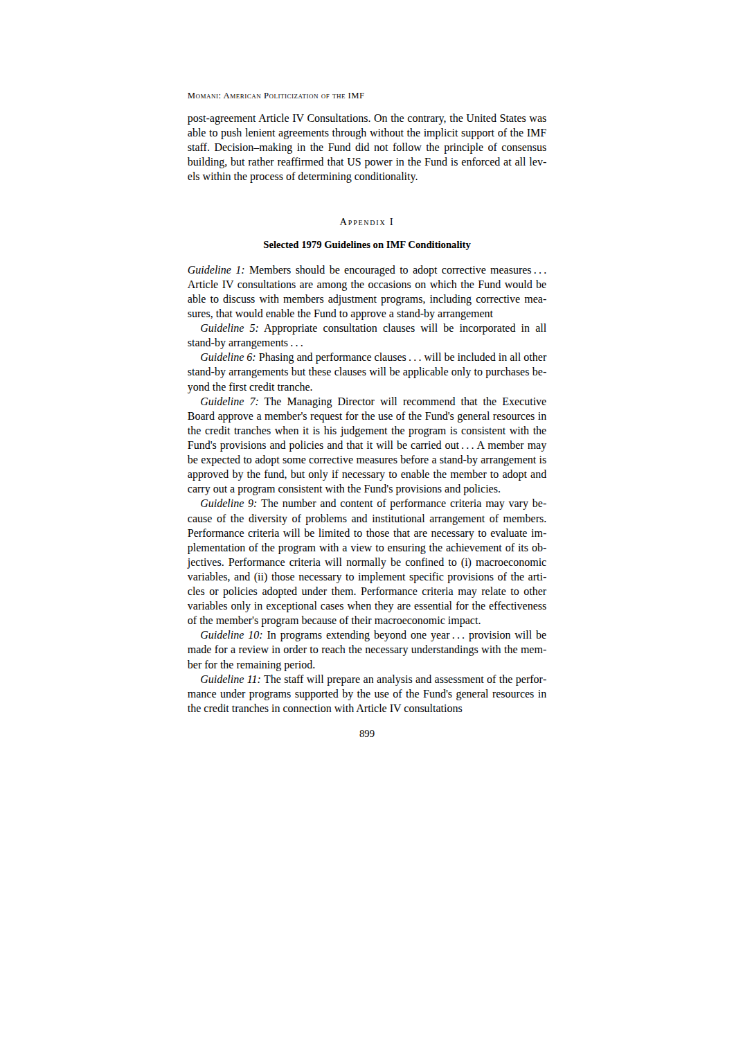Momani: American Politicization of the IMF
post-agreement Article IV Consultations. On the contrary, the United States was able to push lenient agreements through without the implicit support of the IMF staff. Decision–making in the Fund did not follow the principle of consensus building, but rather reaffirmed that US power in the Fund is enforced at all levels within the process of determining conditionality.
Appendix I
Selected 1979 Guidelines on IMF Conditionality
Guideline 1: Members should be encouraged to adopt corrective measures . . . Article IV consultations are among the occasions on which the Fund would be able to discuss with members adjustment programs, including corrective measures, that would enable the Fund to approve a stand-by arrangement
Guideline 5: Appropriate consultation clauses will be incorporated in all stand-by arrangements . . .
Guideline 6: Phasing and performance clauses . . . will be included in all other stand-by arrangements but these clauses will be applicable only to purchases beyond the first credit tranche.
Guideline 7: The Managing Director will recommend that the Executive Board approve a member's request for the use of the Fund's general resources in the credit tranches when it is his judgement the program is consistent with the Fund's provisions and policies and that it will be carried out . . . A member may be expected to adopt some corrective measures before a stand-by arrangement is approved by the fund, but only if necessary to enable the member to adopt and carry out a program consistent with the Fund's provisions and policies.
Guideline 9: The number and content of performance criteria may vary because of the diversity of problems and institutional arrangement of members. Performance criteria will be limited to those that are necessary to evaluate implementation of the program with a view to ensuring the achievement of its objectives. Performance criteria will normally be confined to (i) macroeconomic variables, and (ii) those necessary to implement specific provisions of the articles or policies adopted under them. Performance criteria may relate to other variables only in exceptional cases when they are essential for the effectiveness of the member's program because of their macroeconomic impact.
Guideline 10: In programs extending beyond one year . . . provision will be made for a review in order to reach the necessary understandings with the member for the remaining period.
Guideline 11: The staff will prepare an analysis and assessment of the performance under programs supported by the use of the Fund's general resources in the credit tranches in connection with Article IV consultations
899